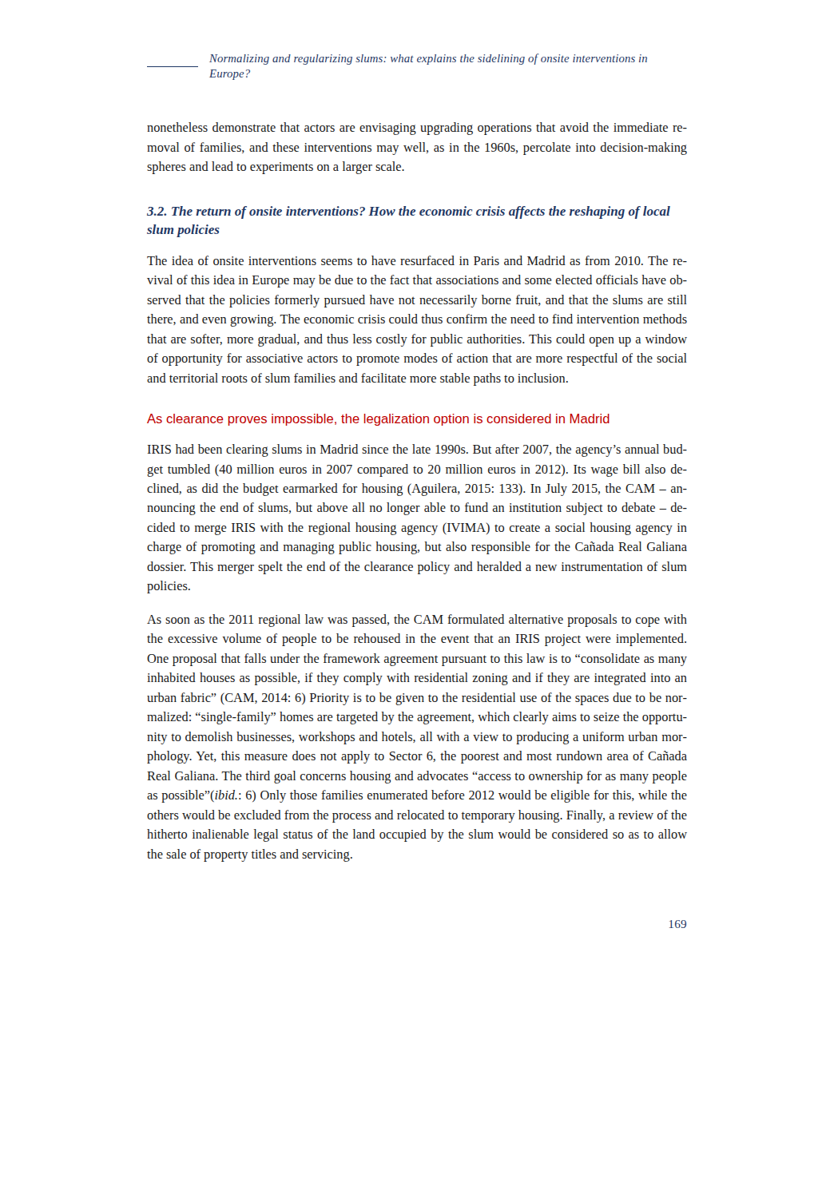Normalizing and regularizing slums: what explains the sidelining of onsite interventions in Europe?
nonetheless demonstrate that actors are envisaging upgrading operations that avoid the immediate removal of families, and these interventions may well, as in the 1960s, percolate into decision-making spheres and lead to experiments on a larger scale.
3.2. The return of onsite interventions? How the economic crisis affects the reshaping of local slum policies
The idea of onsite interventions seems to have resurfaced in Paris and Madrid as from 2010. The revival of this idea in Europe may be due to the fact that associations and some elected officials have observed that the policies formerly pursued have not necessarily borne fruit, and that the slums are still there, and even growing. The economic crisis could thus confirm the need to find intervention methods that are softer, more gradual, and thus less costly for public authorities. This could open up a window of opportunity for associative actors to promote modes of action that are more respectful of the social and territorial roots of slum families and facilitate more stable paths to inclusion.
As clearance proves impossible, the legalization option is considered in Madrid
IRIS had been clearing slums in Madrid since the late 1990s. But after 2007, the agency’s annual budget tumbled (40 million euros in 2007 compared to 20 million euros in 2012). Its wage bill also declined, as did the budget earmarked for housing (Aguilera, 2015: 133). In July 2015, the CAM – announcing the end of slums, but above all no longer able to fund an institution subject to debate – decided to merge IRIS with the regional housing agency (IVIMA) to create a social housing agency in charge of promoting and managing public housing, but also responsible for the Cañada Real Galiana dossier. This merger spelt the end of the clearance policy and heralded a new instrumentation of slum policies.
As soon as the 2011 regional law was passed, the CAM formulated alternative proposals to cope with the excessive volume of people to be rehoused in the event that an IRIS project were implemented. One proposal that falls under the framework agreement pursuant to this law is to “consolidate as many inhabited houses as possible, if they comply with residential zoning and if they are integrated into an urban fabric” (CAM, 2014: 6) Priority is to be given to the residential use of the spaces due to be normalized: “single-family” homes are targeted by the agreement, which clearly aims to seize the opportunity to demolish businesses, workshops and hotels, all with a view to producing a uniform urban morphology. Yet, this measure does not apply to Sector 6, the poorest and most rundown area of Cañada Real Galiana. The third goal concerns housing and advocates “access to ownership for as many people as possible”(ibid.: 6) Only those families enumerated before 2012 would be eligible for this, while the others would be excluded from the process and relocated to temporary housing. Finally, a review of the hitherto inalienable legal status of the land occupied by the slum would be considered so as to allow the sale of property titles and servicing.
169